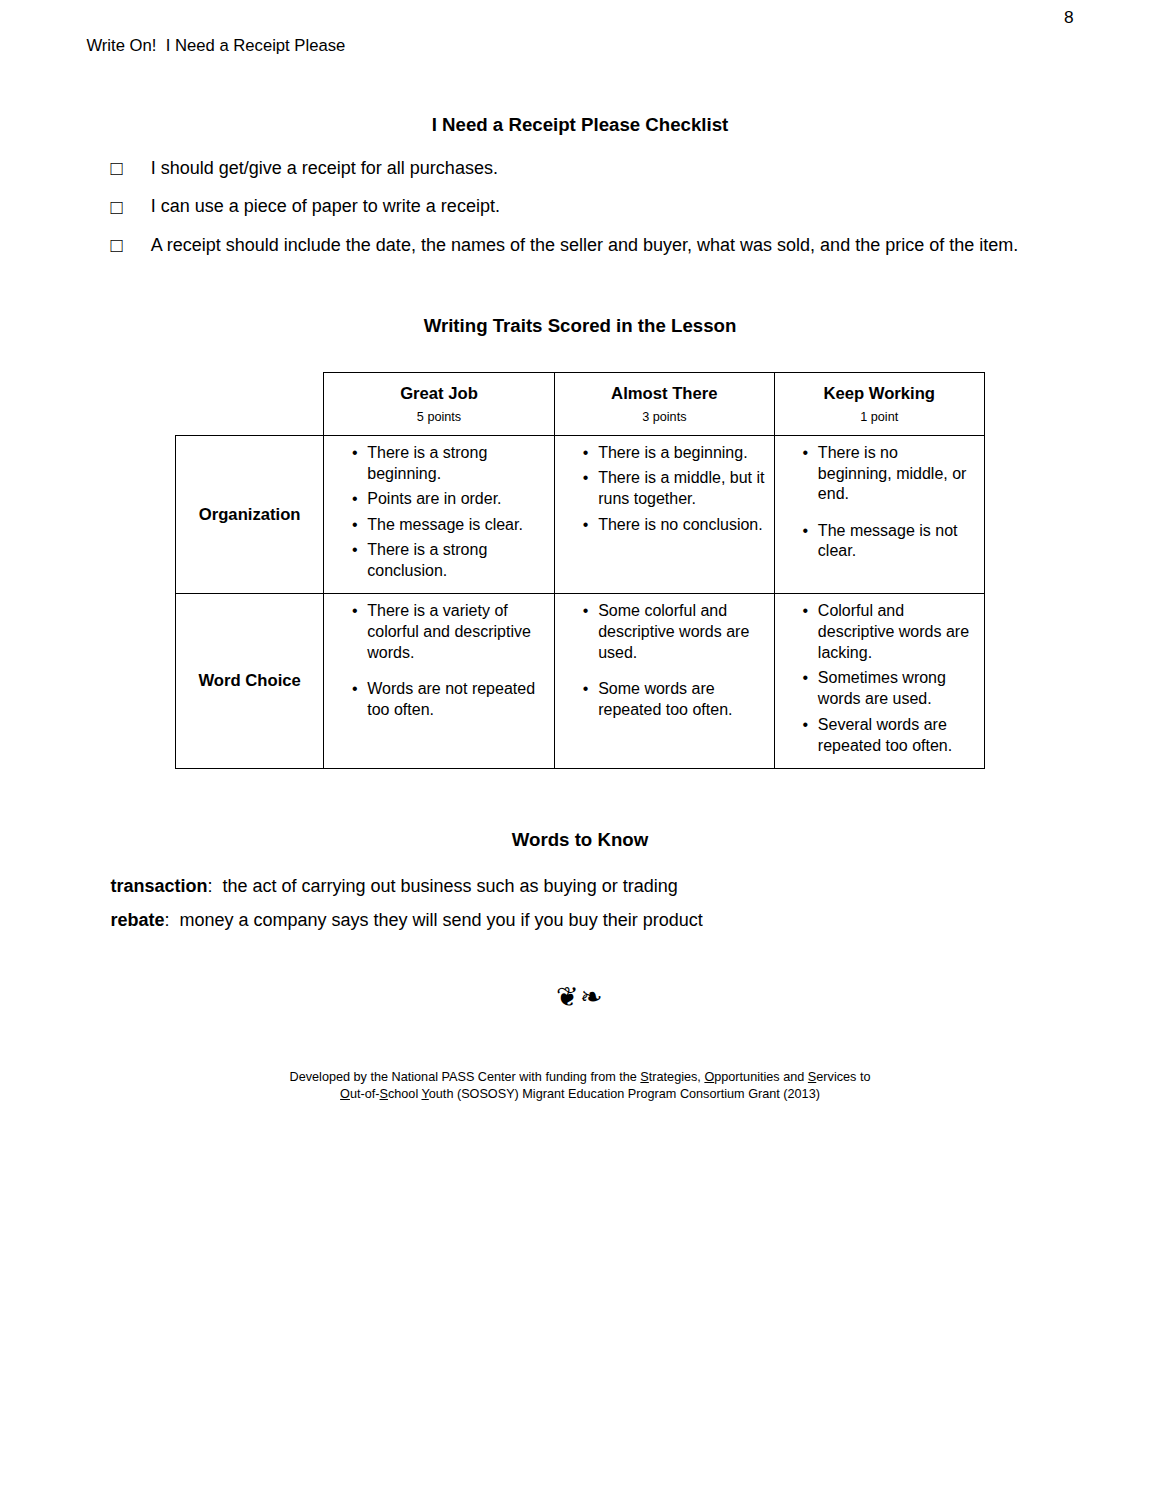8
Write On! I Need a Receipt Please
I Need a Receipt Please Checklist
I should get/give a receipt for all purchases.
I can use a piece of paper to write a receipt.
A receipt should include the date, the names of the seller and buyer, what was sold, and the price of the item.
Writing Traits Scored in the Lesson
| | Great Job 5 points | Almost There 3 points | Keep Working 1 point |
| --- | --- | --- | --- |
| Organization | There is a strong beginning. Points are in order. The message is clear. There is a strong conclusion. | There is a beginning. There is a middle, but it runs together. There is no conclusion. | There is no beginning, middle, or end. The message is not clear. |
| Word Choice | There is a variety of colorful and descriptive words. Words are not repeated too often. | Some colorful and descriptive words are used. Some words are repeated too often. | Colorful and descriptive words are lacking. Sometimes wrong words are used. Several words are repeated too often. |
Words to Know
transaction: the act of carrying out business such as buying or trading
rebate: money a company says they will send you if you buy their product
❦❧
Developed by the National PASS Center with funding from the Strategies, Opportunities and Services to
Out-of-School Youth (SOSOSY) Migrant Education Program Consortium Grant (2013)